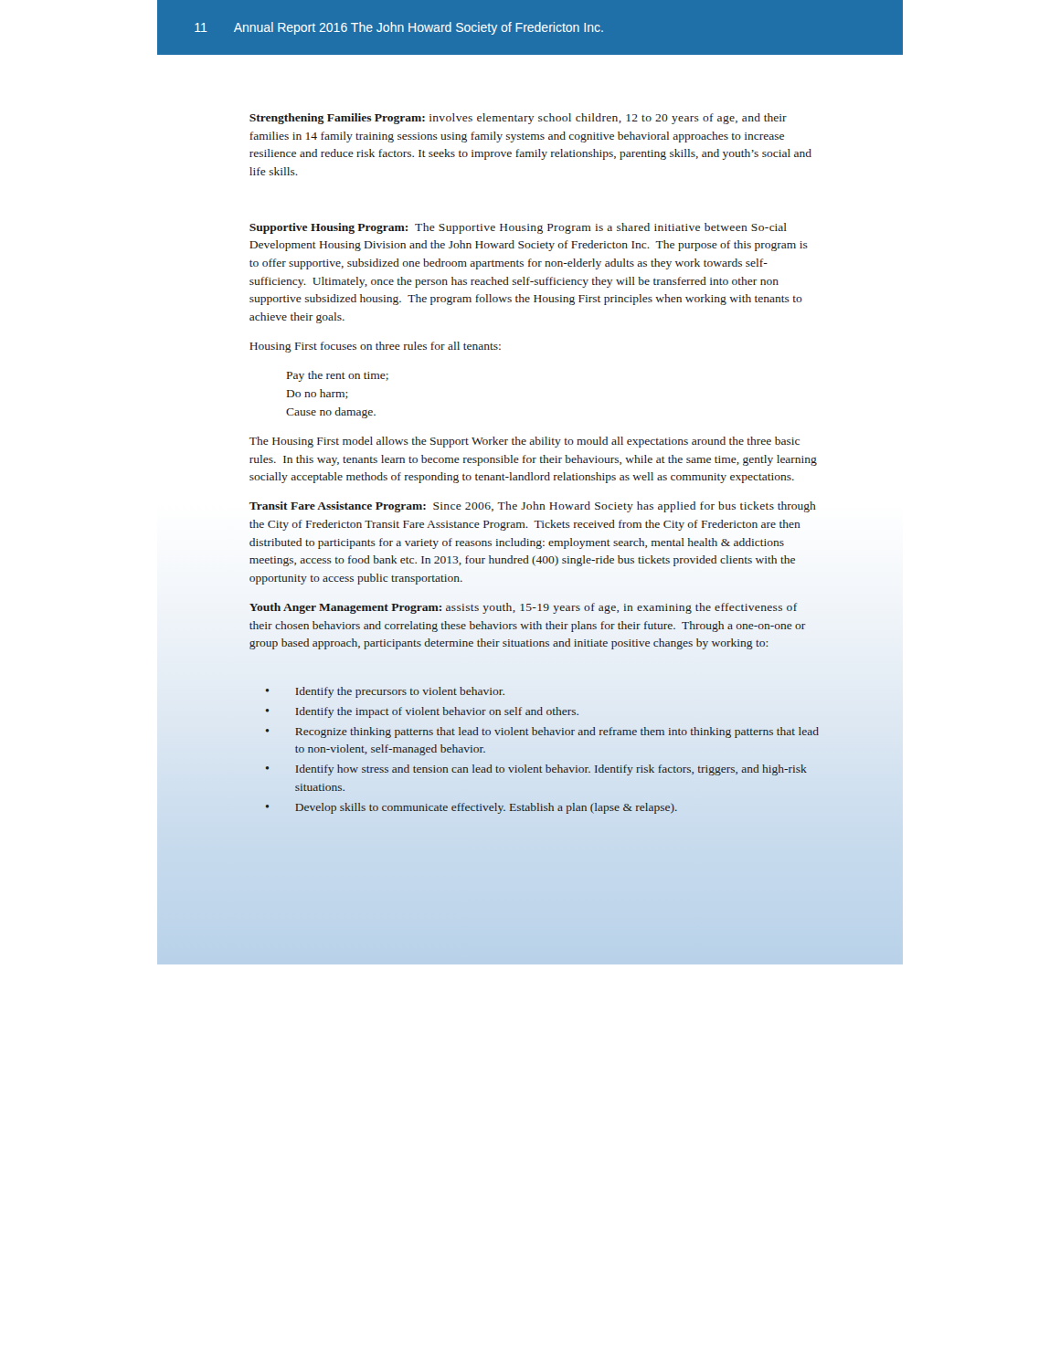11 Annual Report 2016 The John Howard Society of Fredericton Inc.
Strengthening Families Program: involves elementary school children, 12 to 20 years of age, and their families in 14 family training sessions using family systems and cognitive behavioral approaches to increase resilience and reduce risk factors. It seeks to improve family relationships, parenting skills, and youth’s social and life skills.
Supportive Housing Program: The Supportive Housing Program is a shared initiative between So-cial Development Housing Division and the John Howard Society of Fredericton Inc. The purpose of this program is to offer supportive, subsidized one bedroom apartments for non-elderly adults as they work towards self-sufficiency. Ultimately, once the person has reached self-sufficiency they will be transferred into other non supportive subsidized housing. The program follows the Housing First principles when working with tenants to achieve their goals.
Housing First focuses on three rules for all tenants:
Pay the rent on time;
Do no harm;
Cause no damage.
The Housing First model allows the Support Worker the ability to mould all expectations around the three basic rules. In this way, tenants learn to become responsible for their behaviours, while at the same time, gently learning socially acceptable methods of responding to tenant-landlord relationships as well as community expectations.
Transit Fare Assistance Program: Since 2006, The John Howard Society has applied for bus tickets through the City of Fredericton Transit Fare Assistance Program. Tickets received from the City of Fredericton are then distributed to participants for a variety of reasons including: employment search, mental health & addictions meetings, access to food bank etc. In 2013, four hundred (400) single-ride bus tickets provided clients with the opportunity to access public transportation.
Youth Anger Management Program: assists youth, 15-19 years of age, in examining the effectiveness of their chosen behaviors and correlating these behaviors with their plans for their future. Through a one-on-one or group based approach, participants determine their situations and initiate positive changes by working to:
Identify the precursors to violent behavior.
Identify the impact of violent behavior on self and others.
Recognize thinking patterns that lead to violent behavior and reframe them into thinking patterns that lead to non-violent, self-managed behavior.
Identify how stress and tension can lead to violent behavior. Identify risk factors, triggers, and high-risk situations.
Develop skills to communicate effectively. Establish a plan (lapse & relapse).